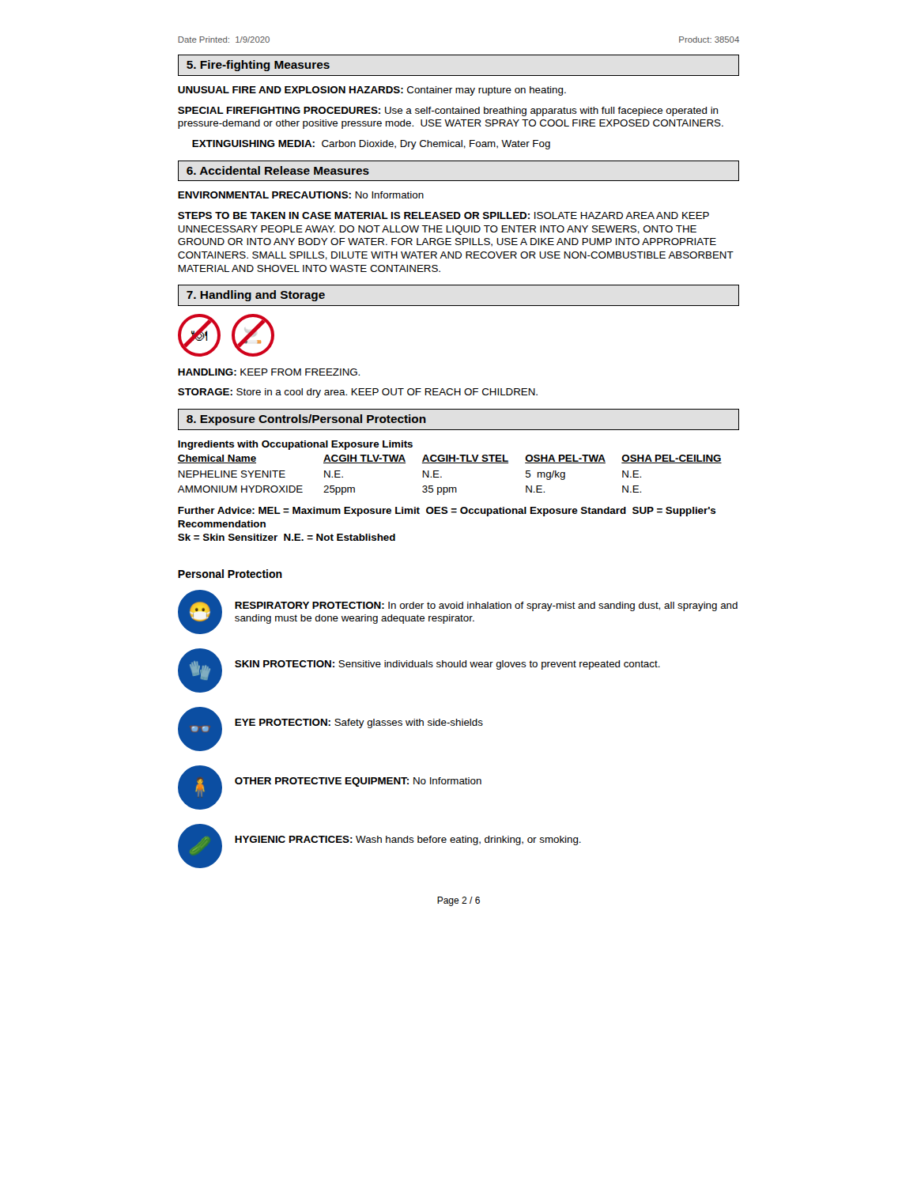Date Printed: 1/9/2020 Product: 38504
5. Fire-fighting Measures
UNUSUAL FIRE AND EXPLOSION HAZARDS: Container may rupture on heating.
SPECIAL FIREFIGHTING PROCEDURES: Use a self-contained breathing apparatus with full facepiece operated in pressure-demand or other positive pressure mode. USE WATER SPRAY TO COOL FIRE EXPOSED CONTAINERS.
EXTINGUISHING MEDIA: Carbon Dioxide, Dry Chemical, Foam, Water Fog
6. Accidental Release Measures
ENVIRONMENTAL PRECAUTIONS: No Information
STEPS TO BE TAKEN IN CASE MATERIAL IS RELEASED OR SPILLED: ISOLATE HAZARD AREA AND KEEP UNNECESSARY PEOPLE AWAY. DO NOT ALLOW THE LIQUID TO ENTER INTO ANY SEWERS, ONTO THE GROUND OR INTO ANY BODY OF WATER. FOR LARGE SPILLS, USE A DIKE AND PUMP INTO APPROPRIATE CONTAINERS. SMALL SPILLS, DILUTE WITH WATER AND RECOVER OR USE NON-COMBUSTIBLE ABSORBENT MATERIAL AND SHOVEL INTO WASTE CONTAINERS.
7. Handling and Storage
🍽 🚬
HANDLING: KEEP FROM FREEZING.
STORAGE: Store in a cool dry area. KEEP OUT OF REACH OF CHILDREN.
8. Exposure Controls/Personal Protection
Ingredients with Occupational Exposure Limits
| Chemical Name | ACGIH TLV-TWA | ACGIH-TLV STEL | OSHA PEL-TWA | OSHA PEL-CEILING |
| --- | --- | --- | --- | --- |
| NEPHELINE SYENITE | N.E. | N.E. | 5 mg/kg | N.E. |
| AMMONIUM HYDROXIDE | 25ppm | 35 ppm | N.E. | N.E. |
Further Advice: MEL = Maximum Exposure Limit OES = Occupational Exposure Standard SUP = Supplier's Recommendation
Sk = Skin Sensitizer N.E. = Not Established
Personal Protection
😷
RESPIRATORY PROTECTION: In order to avoid inhalation of spray-mist and sanding dust, all spraying and sanding must be done wearing adequate respirator.
🧤
SKIN PROTECTION: Sensitive individuals should wear gloves to prevent repeated contact.
👓
EYE PROTECTION: Safety glasses with side-shields
🧍
OTHER PROTECTIVE EQUIPMENT: No Information
🥒
HYGIENIC PRACTICES: Wash hands before eating, drinking, or smoking.
Page 2 / 6